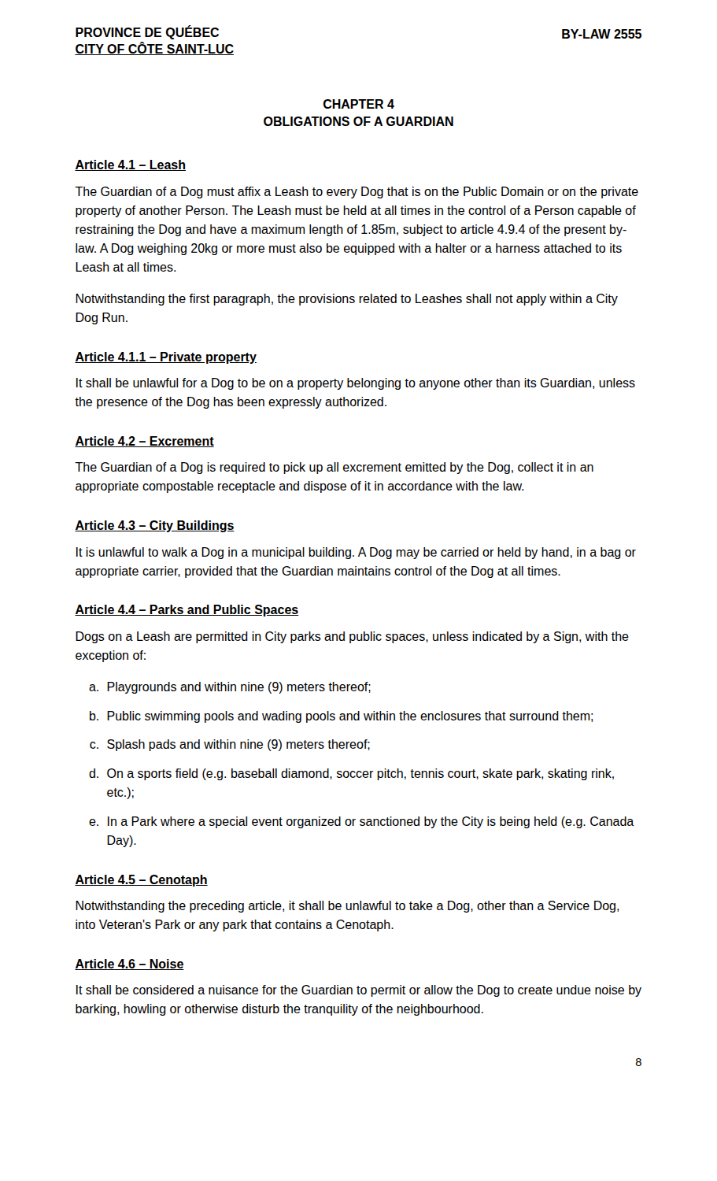PROVINCE DE QUÉBEC CITY OF CÔTE SAINT-LUC
BY-LAW 2555
CHAPTER 4
OBLIGATIONS OF A GUARDIAN
Article 4.1 – Leash
The Guardian of a Dog must affix a Leash to every Dog that is on the Public Domain or on the private property of another Person. The Leash must be held at all times in the control of a Person capable of restraining the Dog and have a maximum length of 1.85m, subject to article 4.9.4 of the present by-law. A Dog weighing 20kg or more must also be equipped with a halter or a harness attached to its Leash at all times.
Notwithstanding the first paragraph, the provisions related to Leashes shall not apply within a City Dog Run.
Article 4.1.1 – Private property
It shall be unlawful for a Dog to be on a property belonging to anyone other than its Guardian, unless the presence of the Dog has been expressly authorized.
Article 4.2 – Excrement
The Guardian of a Dog is required to pick up all excrement emitted by the Dog, collect it in an appropriate compostable receptacle and dispose of it in accordance with the law.
Article 4.3 – City Buildings
It is unlawful to walk a Dog in a municipal building. A Dog may be carried or held by hand, in a bag or appropriate carrier, provided that the Guardian maintains control of the Dog at all times.
Article 4.4 – Parks and Public Spaces
Dogs on a Leash are permitted in City parks and public spaces, unless indicated by a Sign, with the exception of:
Playgrounds and within nine (9) meters thereof;
Public swimming pools and wading pools and within the enclosures that surround them;
Splash pads and within nine (9) meters thereof;
On a sports field (e.g. baseball diamond, soccer pitch, tennis court, skate park, skating rink, etc.);
In a Park where a special event organized or sanctioned by the City is being held (e.g. Canada Day).
Article 4.5 – Cenotaph
Notwithstanding the preceding article, it shall be unlawful to take a Dog, other than a Service Dog, into Veteran's Park or any park that contains a Cenotaph.
Article 4.6 – Noise
It shall be considered a nuisance for the Guardian to permit or allow the Dog to create undue noise by barking, howling or otherwise disturb the tranquility of the neighbourhood.
8